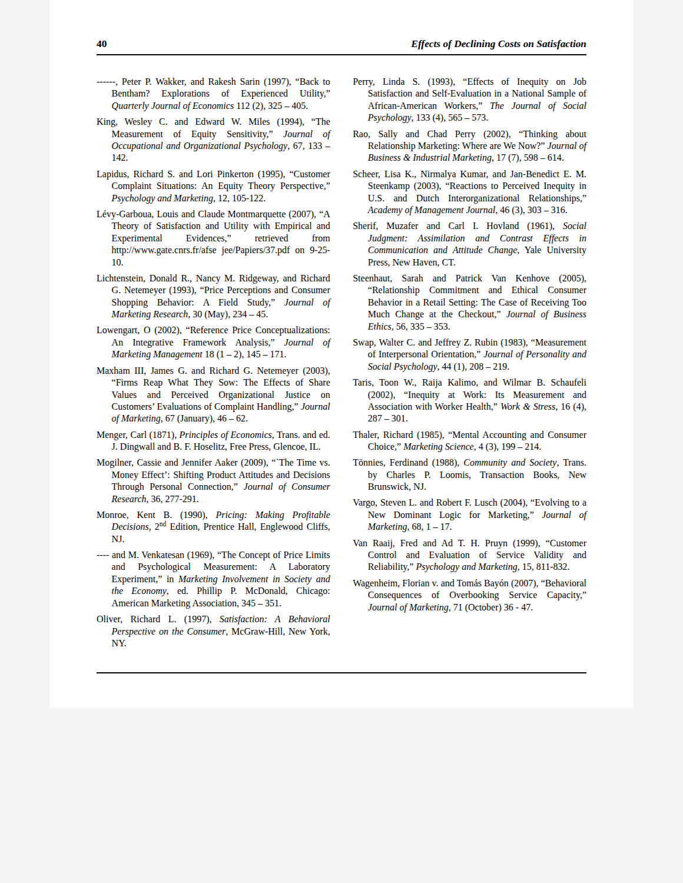40 Effects of Declining Costs on Satisfaction
------, Peter P. Wakker, and Rakesh Sarin (1997), “Back to Bentham? Explorations of Experienced Utility,” Quarterly Journal of Economics 112 (2), 325 – 405.
King, Wesley C. and Edward W. Miles (1994), “The Measurement of Equity Sensitivity,” Journal of Occupational and Organizational Psychology, 67, 133 – 142.
Lapidus, Richard S. and Lori Pinkerton (1995), “Customer Complaint Situations: An Equity Theory Perspective,” Psychology and Marketing, 12, 105-122.
Lévy-Garboua, Louis and Claude Montmarquette (2007), “A Theory of Satisfaction and Utility with Empirical and Experimental Evidences,” retrieved from http://www.gate.cnrs.fr/afse jee/Papiers/37.pdf on 9-25-10.
Lichtenstein, Donald R., Nancy M. Ridgeway, and Richard G. Netemeyer (1993), “Price Perceptions and Consumer Shopping Behavior: A Field Study,” Journal of Marketing Research, 30 (May), 234 – 45.
Lowengart, O (2002), “Reference Price Conceptualizations: An Integrative Framework Analysis,” Journal of Marketing Management 18 (1 – 2), 145 – 171.
Maxham III, James G. and Richard G. Netemeyer (2003), “Firms Reap What They Sow: The Effects of Share Values and Perceived Organizational Justice on Customers’ Evaluations of Complaint Handling,” Journal of Marketing, 67 (January), 46 – 62.
Menger, Carl (1871), Principles of Economics, Trans. and ed. J. Dingwall and B. F. Hoselitz, Free Press, Glencoe, IL.
Mogilner, Cassie and Jennifer Aaker (2009), “`The Time vs. Money Effect’: Shifting Product Attitudes and Decisions Through Personal Connection,” Journal of Consumer Research, 36, 277-291.
Monroe, Kent B. (1990), Pricing: Making Profitable Decisions, 2nd Edition, Prentice Hall, Englewood Cliffs, NJ.
---- and M. Venkatesan (1969), “The Concept of Price Limits and Psychological Measurement: A Laboratory Experiment,” in Marketing Involvement in Society and the Economy, ed. Phillip P. McDonald, Chicago: American Marketing Association, 345 – 351.
Oliver, Richard L. (1997), Satisfaction: A Behavioral Perspective on the Consumer, McGraw-Hill, New York, NY.
Perry, Linda S. (1993), “Effects of Inequity on Job Satisfaction and Self-Evaluation in a National Sample of African-American Workers,” The Journal of Social Psychology, 133 (4), 565 – 573.
Rao, Sally and Chad Perry (2002), “Thinking about Relationship Marketing: Where are We Now?” Journal of Business & Industrial Marketing, 17 (7), 598 – 614.
Scheer, Lisa K., Nirmalya Kumar, and Jan-Benedict E. M. Steenkamp (2003), “Reactions to Perceived Inequity in U.S. and Dutch Interorganizational Relationships,” Academy of Management Journal, 46 (3), 303 – 316.
Sherif, Muzafer and Carl I. Hovland (1961), Social Judgment: Assimilation and Contrast Effects in Communication and Attitude Change, Yale University Press, New Haven, CT.
Steenhaut, Sarah and Patrick Van Kenhove (2005), “Relationship Commitment and Ethical Consumer Behavior in a Retail Setting: The Case of Receiving Too Much Change at the Checkout,” Journal of Business Ethics, 56, 335 – 353.
Swap, Walter C. and Jeffrey Z. Rubin (1983), “Measurement of Interpersonal Orientation,” Journal of Personality and Social Psychology, 44 (1), 208 – 219.
Taris, Toon W., Raija Kalimo, and Wilmar B. Schaufeli (2002), “Inequity at Work: Its Measurement and Association with Worker Health,” Work & Stress, 16 (4), 287 – 301.
Thaler, Richard (1985), “Mental Accounting and Consumer Choice,” Marketing Science, 4 (3), 199 – 214.
Tönnies, Ferdinand (1988), Community and Society, Trans. by Charles P. Loomis, Transaction Books, New Brunswick, NJ.
Vargo, Steven L. and Robert F. Lusch (2004), “Evolving to a New Dominant Logic for Marketing,” Journal of Marketing, 68, 1 – 17.
Van Raaij, Fred and Ad T. H. Pruyn (1999), “Customer Control and Evaluation of Service Validity and Reliability,” Psychology and Marketing, 15, 811-832.
Wagenheim, Florian v. and Tomás Bayón (2007), “Behavioral Consequences of Overbooking Service Capacity,” Journal of Marketing, 71 (October) 36 - 47.